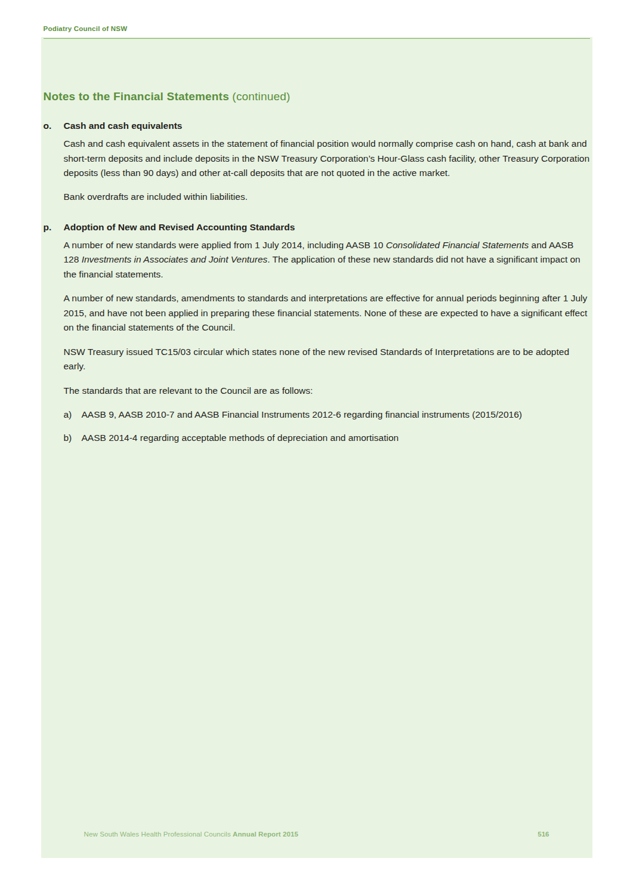Podiatry Council of NSW
Notes to the Financial Statements (continued)
o.
Cash and cash equivalents
Cash and cash equivalent assets in the statement of financial position would normally comprise cash on hand, cash at bank and short-term deposits and include deposits in the NSW Treasury Corporation’s Hour-Glass cash facility, other Treasury Corporation deposits (less than 90 days) and other at-call deposits that are not quoted in the active market.
Bank overdrafts are included within liabilities.
p.
Adoption of New and Revised Accounting Standards
A number of new standards were applied from 1 July 2014, including AASB 10 Consolidated Financial Statements and AASB 128 Investments in Associates and Joint Ventures. The application of these new standards did not have a significant impact on the financial statements.
A number of new standards, amendments to standards and interpretations are effective for annual periods beginning after 1 July 2015, and have not been applied in preparing these financial statements. None of these are expected to have a significant effect on the financial statements of the Council.
NSW Treasury issued TC15/03 circular which states none of the new revised Standards of Interpretations are to be adopted early.
The standards that are relevant to the Council are as follows:
a) AASB 9, AASB 2010-7 and AASB Financial Instruments 2012-6 regarding financial instruments (2015/2016)
b) AASB 2014-4 regarding acceptable methods of depreciation and amortisation
New South Wales Health Professional Councils Annual Report 2015
516